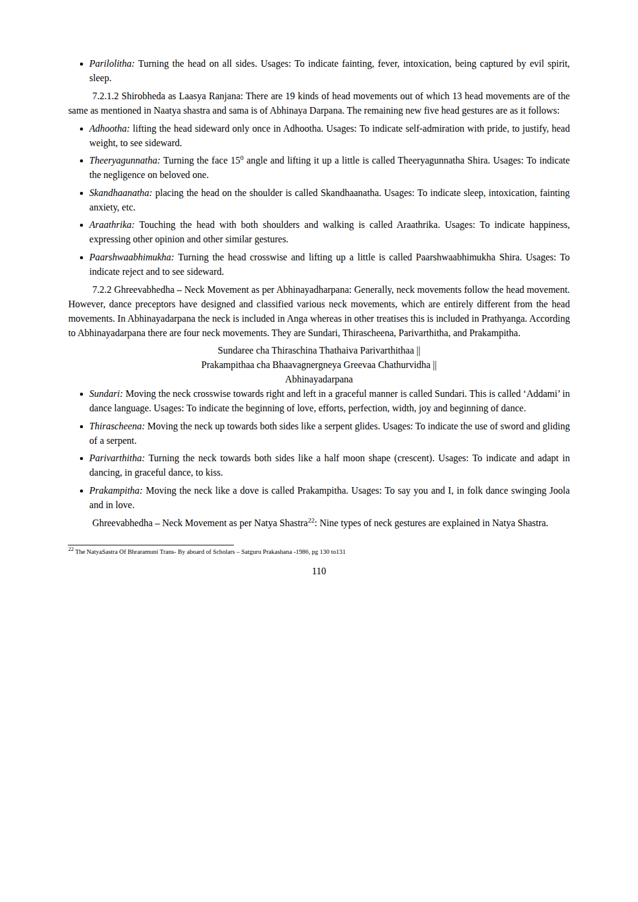Parilolitha: Turning the head on all sides. Usages: To indicate fainting, fever, intoxication, being captured by evil spirit, sleep.
7.2.1.2 Shirobheda as Laasya Ranjana: There are 19 kinds of head movements out of which 13 head movements are of the same as mentioned in Naatya shastra and sama is of Abhinaya Darpana. The remaining new five head gestures are as it follows:
Adhootha: lifting the head sideward only once in Adhootha. Usages: To indicate self-admiration with pride, to justify, head weight, to see sideward.
Theeryagunnatha: Turning the face 150 angle and lifting it up a little is called Theeryagunnatha Shira. Usages: To indicate the negligence on beloved one.
Skandhaanatha: placing the head on the shoulder is called Skandhaanatha. Usages: To indicate sleep, intoxication, fainting anxiety, etc.
Araathrika: Touching the head with both shoulders and walking is called Araathrika. Usages: To indicate happiness, expressing other opinion and other similar gestures.
Paarshwaabhimukha: Turning the head crosswise and lifting up a little is called Paarshwaabhimukha Shira. Usages: To indicate reject and to see sideward.
7.2.2 Ghreevabhedha – Neck Movement as per Abhinayadharpana: Generally, neck movements follow the head movement. However, dance preceptors have designed and classified various neck movements, which are entirely different from the head movements. In Abhinayadarpana the neck is included in Anga whereas in other treatises this is included in Prathyanga. According to Abhinayadarpana there are four neck movements. They are Sundari, Thirascheena, Parivarthitha, and Prakampitha.
Sundaree cha Thiraschina Thathaiva Parivarthithaa ||
Prakampithaa cha Bhaavagnergneya Greevaa Chathurvidha ||
Abhinayadarpana
Sundari: Moving the neck crosswise towards right and left in a graceful manner is called Sundari. This is called ‘Addami’ in dance language. Usages: To indicate the beginning of love, efforts, perfection, width, joy and beginning of dance.
Thirascheena: Moving the neck up towards both sides like a serpent glides. Usages: To indicate the use of sword and gliding of a serpent.
Parivarthitha: Turning the neck towards both sides like a half moon shape (crescent). Usages: To indicate and adapt in dancing, in graceful dance, to kiss.
Prakampitha: Moving the neck like a dove is called Prakampitha. Usages: To say you and I, in folk dance swinging Joola and in love.
Ghreevabhedha – Neck Movement as per Natya Shastra22: Nine types of neck gestures are explained in Natya Shastra.
22 The NatyaSastra Of Bhraramuni Trans- By aboard of Scholars – Satguru Prakashana -1986, pg 130 to131
110